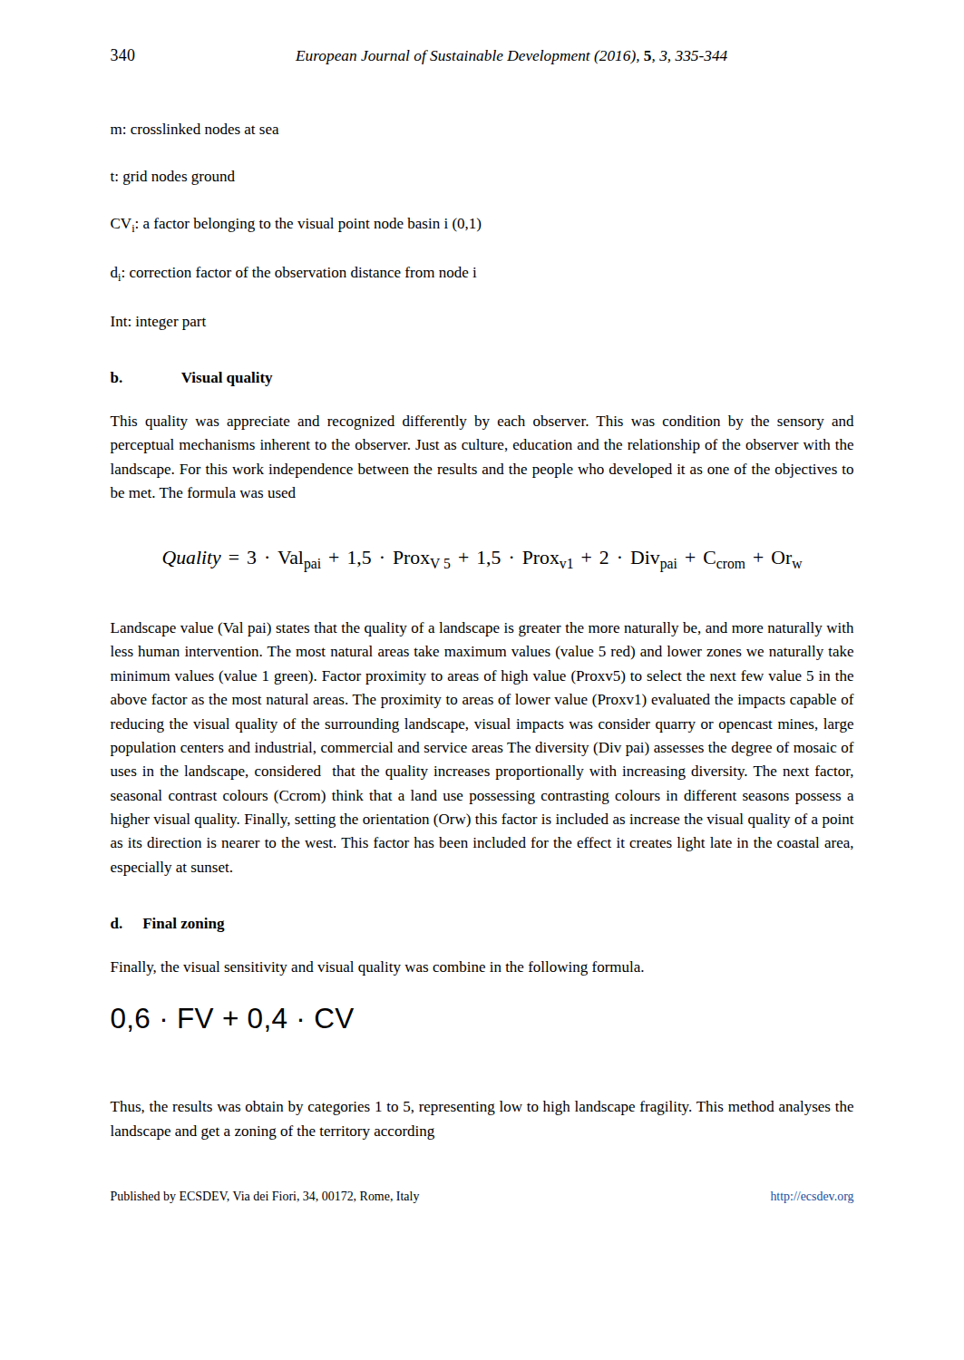340
European Journal of Sustainable Development (2016), 5, 3, 335-344
m: crosslinked nodes at sea
t: grid nodes ground
CVi: a factor belonging to the visual point node basin i (0,1)
di: correction factor of the observation distance from node i
Int: integer part
b. Visual quality
This quality was appreciate and recognized differently by each observer. This was condition by the sensory and perceptual mechanisms inherent to the observer. Just as culture, education and the relationship of the observer with the landscape. For this work independence between the results and the people who developed it as one of the objectives to be met. The formula was used
Quality = 3 · Valpai + 1,5 · ProxV 5 + 1,5 · Proxv1 + 2 · Divpai + Ccrom + Orw
Landscape value (Val pai) states that the quality of a landscape is greater the more naturally be, and more naturally with less human intervention. The most natural areas take maximum values (value 5 red) and lower zones we naturally take minimum values (value 1 green). Factor proximity to areas of high value (Proxv5) to select the next few value 5 in the above factor as the most natural areas. The proximity to areas of lower value (Proxv1) evaluated the impacts capable of reducing the visual quality of the surrounding landscape, visual impacts was consider quarry or opencast mines, large population centers and industrial, commercial and service areas The diversity (Div pai) assesses the degree of mosaic of uses in the landscape, considered that the quality increases proportionally with increasing diversity. The next factor, seasonal contrast colours (Ccrom) think that a land use possessing contrasting colours in different seasons possess a higher visual quality. Finally, setting the orientation (Orw) this factor is included as increase the visual quality of a point as its direction is nearer to the west. This factor has been included for the effect it creates light late in the coastal area, especially at sunset.
d. Final zoning
Finally, the visual sensitivity and visual quality was combine in the following formula.
0,6 · FV + 0,4 · CV
Thus, the results was obtain by categories 1 to 5, representing low to high landscape fragility. This method analyses the landscape and get a zoning of the territory according
Published by ECSDEV, Via dei Fiori, 34, 00172, Rome, Italy
http://ecsdev.org